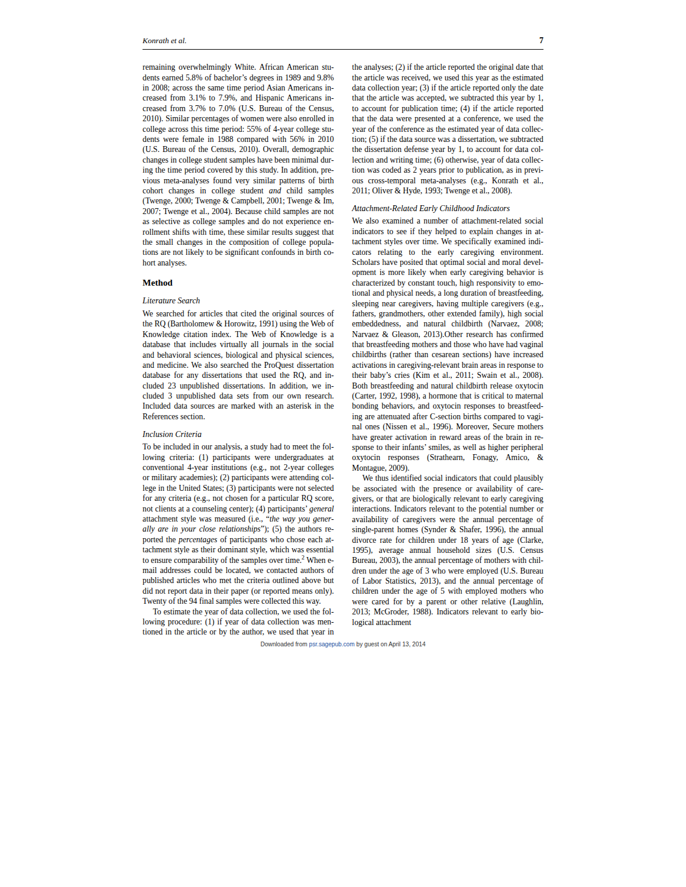Konrath et al. 7
remaining overwhelmingly White. African American students earned 5.8% of bachelor’s degrees in 1989 and 9.8% in 2008; across the same time period Asian Americans increased from 3.1% to 7.9%, and Hispanic Americans increased from 3.7% to 7.0% (U.S. Bureau of the Census, 2010). Similar percentages of women were also enrolled in college across this time period: 55% of 4-year college students were female in 1988 compared with 56% in 2010 (U.S. Bureau of the Census, 2010). Overall, demographic changes in college student samples have been minimal during the time period covered by this study. In addition, previous meta-analyses found very similar patterns of birth cohort changes in college student and child samples (Twenge, 2000; Twenge & Campbell, 2001; Twenge & Im, 2007; Twenge et al., 2004). Because child samples are not as selective as college samples and do not experience enrollment shifts with time, these similar results suggest that the small changes in the composition of college populations are not likely to be significant confounds in birth cohort analyses.
Method
Literature Search
We searched for articles that cited the original sources of the RQ (Bartholomew & Horowitz, 1991) using the Web of Knowledge citation index. The Web of Knowledge is a database that includes virtually all journals in the social and behavioral sciences, biological and physical sciences, and medicine. We also searched the ProQuest dissertation database for any dissertations that used the RQ, and included 23 unpublished dissertations. In addition, we included 3 unpublished data sets from our own research. Included data sources are marked with an asterisk in the References section.
Inclusion Criteria
To be included in our analysis, a study had to meet the following criteria: (1) participants were undergraduates at conventional 4-year institutions (e.g., not 2-year colleges or military academies); (2) participants were attending college in the United States; (3) participants were not selected for any criteria (e.g., not chosen for a particular RQ score, not clients at a counseling center); (4) participants’ general attachment style was measured (i.e., “the way you generally are in your close relationships”); (5) the authors reported the percentages of participants who chose each attachment style as their dominant style, which was essential to ensure comparability of the samples over time.2 When e-mail addresses could be located, we contacted authors of published articles who met the criteria outlined above but did not report data in their paper (or reported means only). Twenty of the 94 final samples were collected this way.
To estimate the year of data collection, we used the following procedure: (1) if year of data collection was mentioned in the article or by the author, we used that year in the analyses; (2) if the article reported the original date that the article was received, we used this year as the estimated data collection year; (3) if the article reported only the date that the article was accepted, we subtracted this year by 1, to account for publication time; (4) if the article reported that the data were presented at a conference, we used the year of the conference as the estimated year of data collection; (5) if the data source was a dissertation, we subtracted the dissertation defense year by 1, to account for data collection and writing time; (6) otherwise, year of data collection was coded as 2 years prior to publication, as in previous cross-temporal meta-analyses (e.g., Konrath et al., 2011; Oliver & Hyde, 1993; Twenge et al., 2008).
Attachment-Related Early Childhood Indicators
We also examined a number of attachment-related social indicators to see if they helped to explain changes in attachment styles over time. We specifically examined indicators relating to the early caregiving environment. Scholars have posited that optimal social and moral development is more likely when early caregiving behavior is characterized by constant touch, high responsivity to emotional and physical needs, a long duration of breastfeeding, sleeping near caregivers, having multiple caregivers (e.g., fathers, grandmothers, other extended family), high social embeddedness, and natural childbirth (Narvaez, 2008; Narvaez & Gleason, 2013).Other research has confirmed that breastfeeding mothers and those who have had vaginal childbirths (rather than cesarean sections) have increased activations in caregiving-relevant brain areas in response to their baby’s cries (Kim et al., 2011; Swain et al., 2008). Both breastfeeding and natural childbirth release oxytocin (Carter, 1992, 1998), a hormone that is critical to maternal bonding behaviors, and oxytocin responses to breastfeeding are attenuated after C-section births compared to vaginal ones (Nissen et al., 1996). Moreover, Secure mothers have greater activation in reward areas of the brain in response to their infants’ smiles, as well as higher peripheral oxytocin responses (Strathearn, Fonagy, Amico, & Montague, 2009).
We thus identified social indicators that could plausibly be associated with the presence or availability of caregivers, or that are biologically relevant to early caregiving interactions. Indicators relevant to the potential number or availability of caregivers were the annual percentage of single-parent homes (Synder & Shafer, 1996), the annual divorce rate for children under 18 years of age (Clarke, 1995), average annual household sizes (U.S. Census Bureau, 2003), the annual percentage of mothers with children under the age of 3 who were employed (U.S. Bureau of Labor Statistics, 2013), and the annual percentage of children under the age of 5 with employed mothers who were cared for by a parent or other relative (Laughlin, 2013; McGroder, 1988). Indicators relevant to early biological attachment
Downloaded from psr.sagepub.com by guest on April 13, 2014